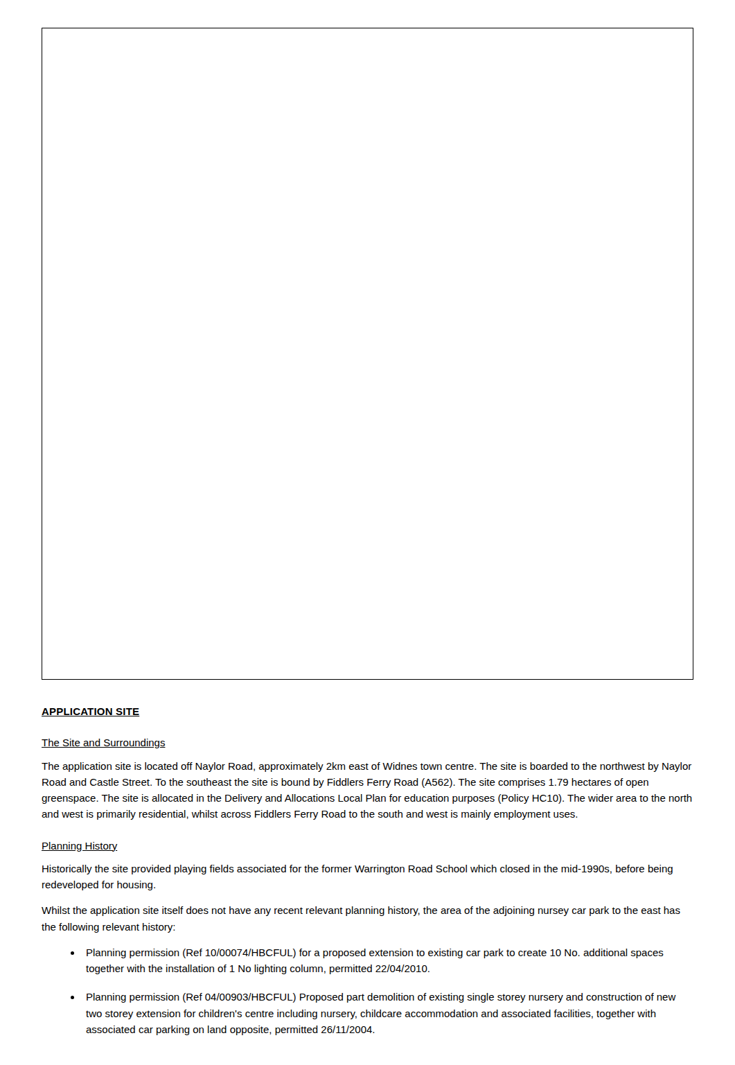APPLICATION SITE
The Site and Surroundings
The application site is located off Naylor Road, approximately 2km east of Widnes town centre. The site is boarded to the northwest by Naylor Road and Castle Street. To the southeast the site is bound by Fiddlers Ferry Road (A562). The site comprises 1.79 hectares of open greenspace. The site is allocated in the Delivery and Allocations Local Plan for education purposes (Policy HC10). The wider area to the north and west is primarily residential, whilst across Fiddlers Ferry Road to the south and west is mainly employment uses.
Planning History
Historically the site provided playing fields associated for the former Warrington Road School which closed in the mid-1990s, before being redeveloped for housing.
Whilst the application site itself does not have any recent relevant planning history, the area of the adjoining nursey car park to the east has the following relevant history:
Planning permission (Ref 10/00074/HBCFUL) for a proposed extension to existing car park to create 10 No. additional spaces together with the installation of 1 No lighting column, permitted 22/04/2010.
Planning permission (Ref 04/00903/HBCFUL) Proposed part demolition of existing single storey nursery and construction of new two storey extension for children's centre including nursery, childcare accommodation and associated facilities, together with associated car parking on land opposite, permitted 26/11/2004.